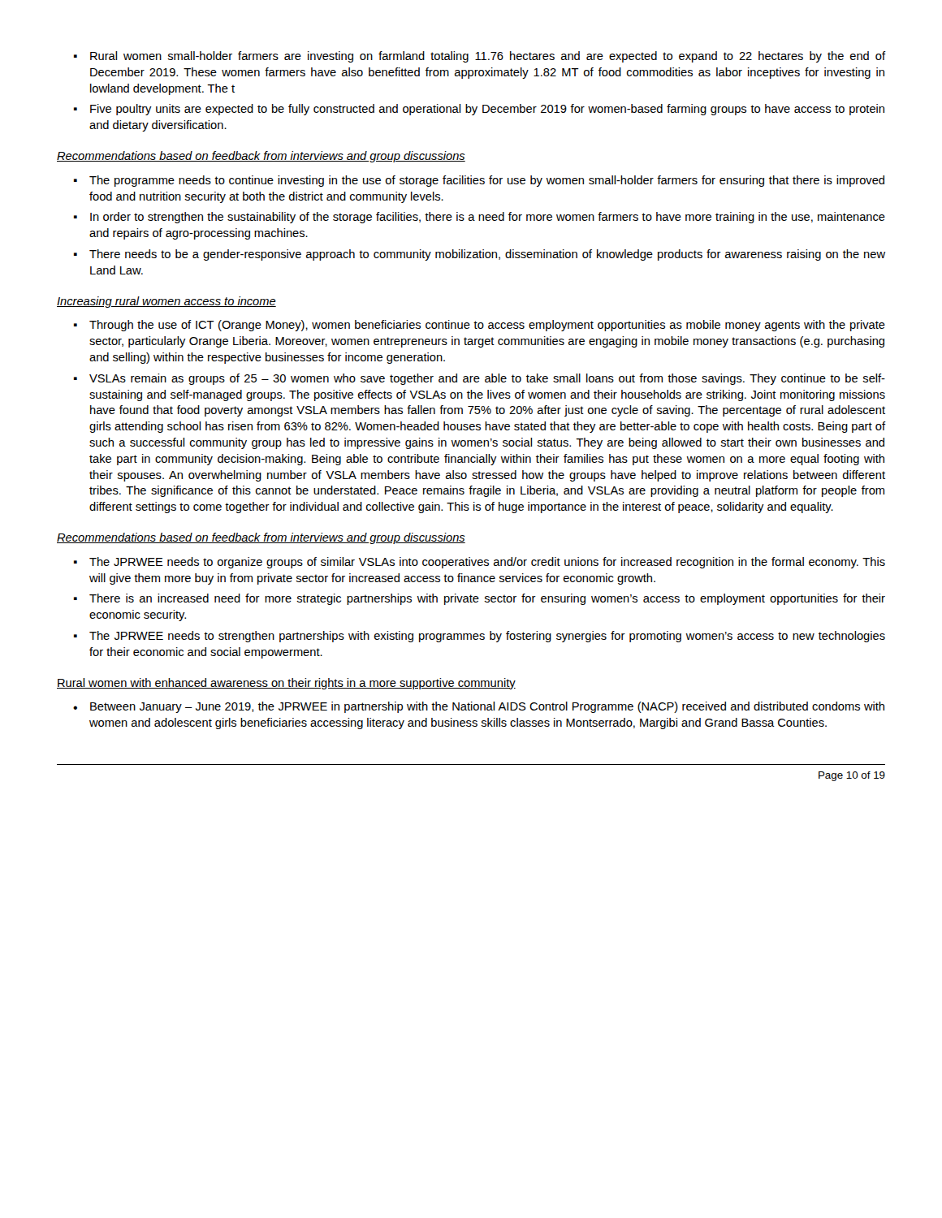Rural women small-holder farmers are investing on farmland totaling 11.76 hectares and are expected to expand to 22 hectares by the end of December 2019. These women farmers have also benefitted from approximately 1.82 MT of food commodities as labor inceptives for investing in lowland development. The t
Five poultry units are expected to be fully constructed and operational by December 2019 for women-based farming groups to have access to protein and dietary diversification.
Recommendations based on feedback from interviews and group discussions
The programme needs to continue investing in the use of storage facilities for use by women small-holder farmers for ensuring that there is improved food and nutrition security at both the district and community levels.
In order to strengthen the sustainability of the storage facilities, there is a need for more women farmers to have more training in the use, maintenance and repairs of agro-processing machines.
There needs to be a gender-responsive approach to community mobilization, dissemination of knowledge products for awareness raising on the new Land Law.
Increasing rural women access to income
Through the use of ICT (Orange Money), women beneficiaries continue to access employment opportunities as mobile money agents with the private sector, particularly Orange Liberia. Moreover, women entrepreneurs in target communities are engaging in mobile money transactions (e.g. purchasing and selling) within the respective businesses for income generation.
VSLAs remain as groups of 25 – 30 women who save together and are able to take small loans out from those savings. They continue to be self-sustaining and self-managed groups. The positive effects of VSLAs on the lives of women and their households are striking. Joint monitoring missions have found that food poverty amongst VSLA members has fallen from 75% to 20% after just one cycle of saving. The percentage of rural adolescent girls attending school has risen from 63% to 82%. Women-headed houses have stated that they are better-able to cope with health costs. Being part of such a successful community group has led to impressive gains in women’s social status. They are being allowed to start their own businesses and take part in community decision-making. Being able to contribute financially within their families has put these women on a more equal footing with their spouses. An overwhelming number of VSLA members have also stressed how the groups have helped to improve relations between different tribes. The significance of this cannot be understated. Peace remains fragile in Liberia, and VSLAs are providing a neutral platform for people from different settings to come together for individual and collective gain. This is of huge importance in the interest of peace, solidarity and equality.
Recommendations based on feedback from interviews and group discussions
The JPRWEE needs to organize groups of similar VSLAs into cooperatives and/or credit unions for increased recognition in the formal economy. This will give them more buy in from private sector for increased access to finance services for economic growth.
There is an increased need for more strategic partnerships with private sector for ensuring women’s access to employment opportunities for their economic security.
The JPRWEE needs to strengthen partnerships with existing programmes by fostering synergies for promoting women’s access to new technologies for their economic and social empowerment.
Rural women with enhanced awareness on their rights in a more supportive community
Between January – June 2019, the JPRWEE in partnership with the National AIDS Control Programme (NACP) received and distributed condoms with women and adolescent girls beneficiaries accessing literacy and business skills classes in Montserrado, Margibi and Grand Bassa Counties.
Page 10 of 19